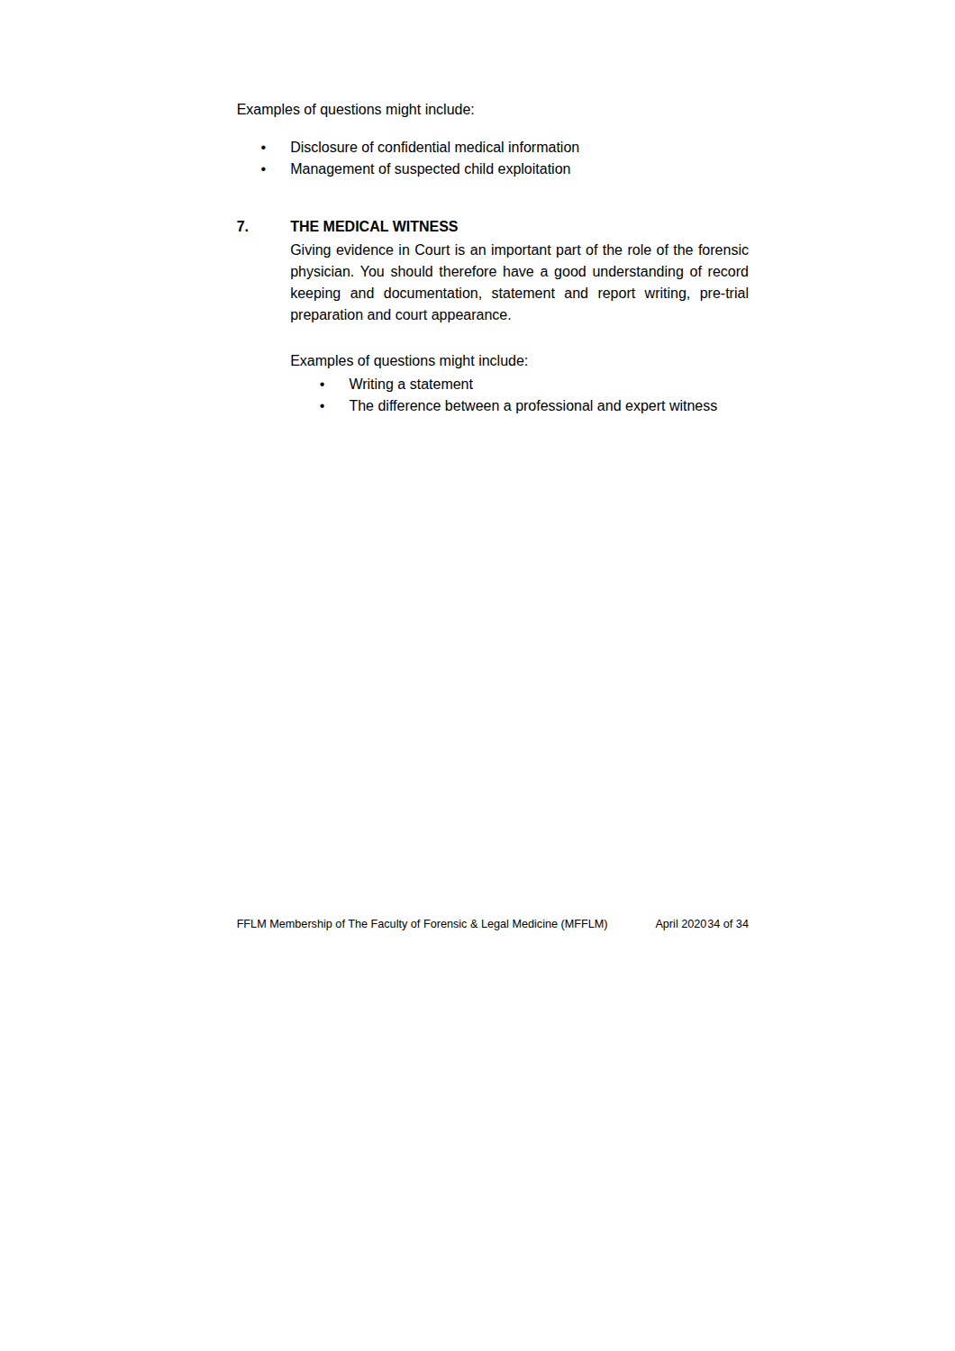Examples of questions might include:
Disclosure of confidential medical information
Management of suspected child exploitation
7. THE MEDICAL WITNESS
Giving evidence in Court is an important part of the role of the forensic physician. You should therefore have a good understanding of record keeping and documentation, statement and report writing, pre-trial preparation and court appearance.
Examples of questions might include:
Writing a statement
The difference between a professional and expert witness
FFLM Membership of The Faculty of Forensic & Legal Medicine (MFFLM) April 2020 34 of 34